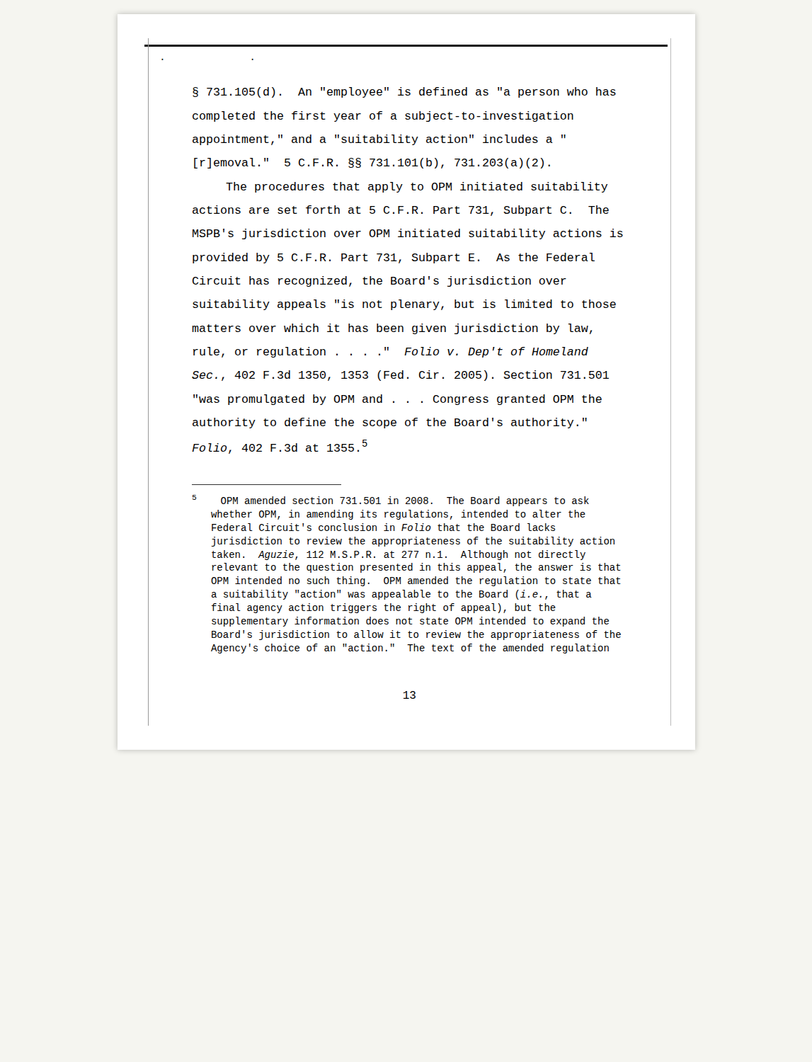. .
§ 731.105(d). An "employee" is defined as "a person who has completed the first year of a subject-to-investigation appointment," and a "suitability action" includes a "[r]emoval." 5 C.F.R. §§ 731.101(b), 731.203(a)(2).
The procedures that apply to OPM initiated suitability actions are set forth at 5 C.F.R. Part 731, Subpart C. The MSPB's jurisdiction over OPM initiated suitability actions is provided by 5 C.F.R. Part 731, Subpart E. As the Federal Circuit has recognized, the Board's jurisdiction over suitability appeals "is not plenary, but is limited to those matters over which it has been given jurisdiction by law, rule, or regulation . . . ." Folio v. Dep't of Homeland Sec., 402 F.3d 1350, 1353 (Fed. Cir. 2005). Section 731.501 "was promulgated by OPM and . . . Congress granted OPM the authority to define the scope of the Board's authority." Folio, 402 F.3d at 1355.5
5 OPM amended section 731.501 in 2008. The Board appears to ask whether OPM, in amending its regulations, intended to alter the Federal Circuit's conclusion in Folio that the Board lacks jurisdiction to review the appropriateness of the suitability action taken. Aguzie, 112 M.S.P.R. at 277 n.1. Although not directly relevant to the question presented in this appeal, the answer is that OPM intended no such thing. OPM amended the regulation to state that a suitability "action" was appealable to the Board (i.e., that a final agency action triggers the right of appeal), but the supplementary information does not state OPM intended to expand the Board's jurisdiction to allow it to review the appropriateness of the Agency's choice of an "action." The text of the amended regulation
13